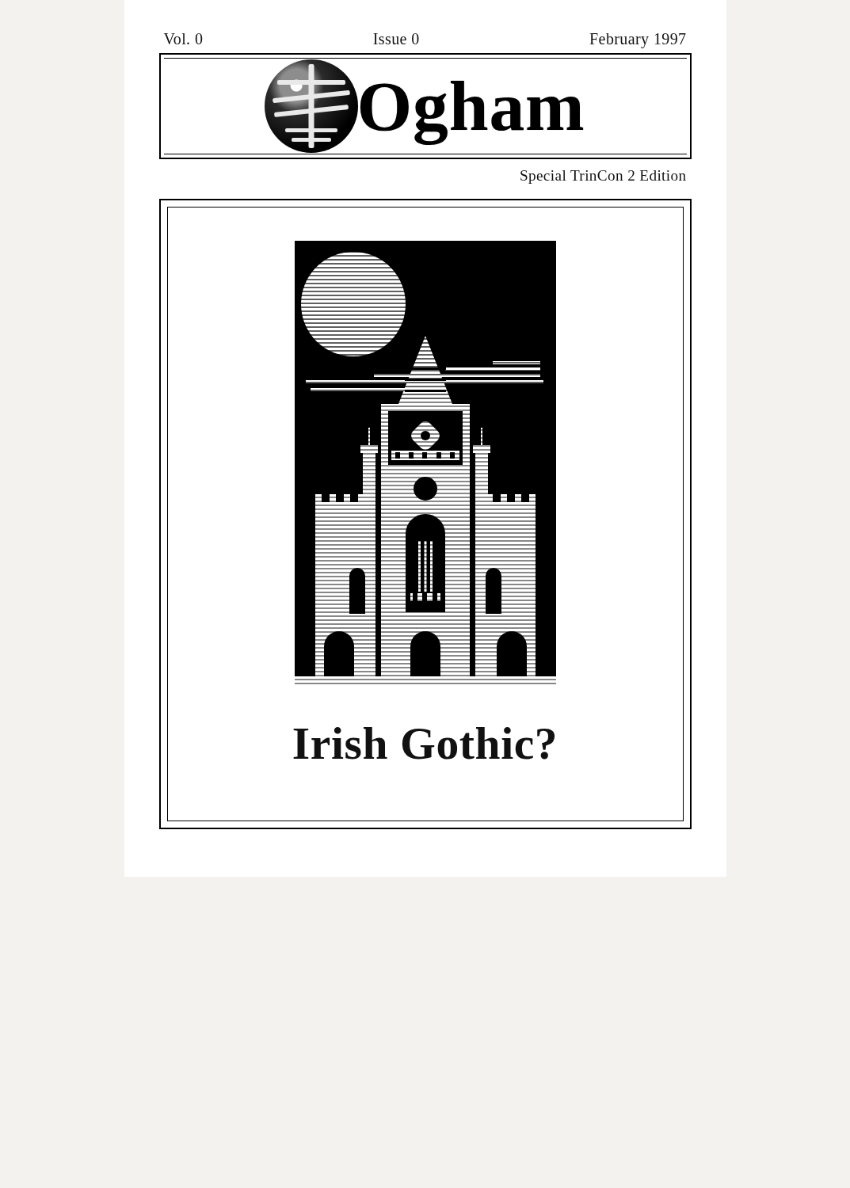Vol. 0 Issue 0 February 1997
Ogham
Special TrinCon 2 Edition
Irish Gothic?